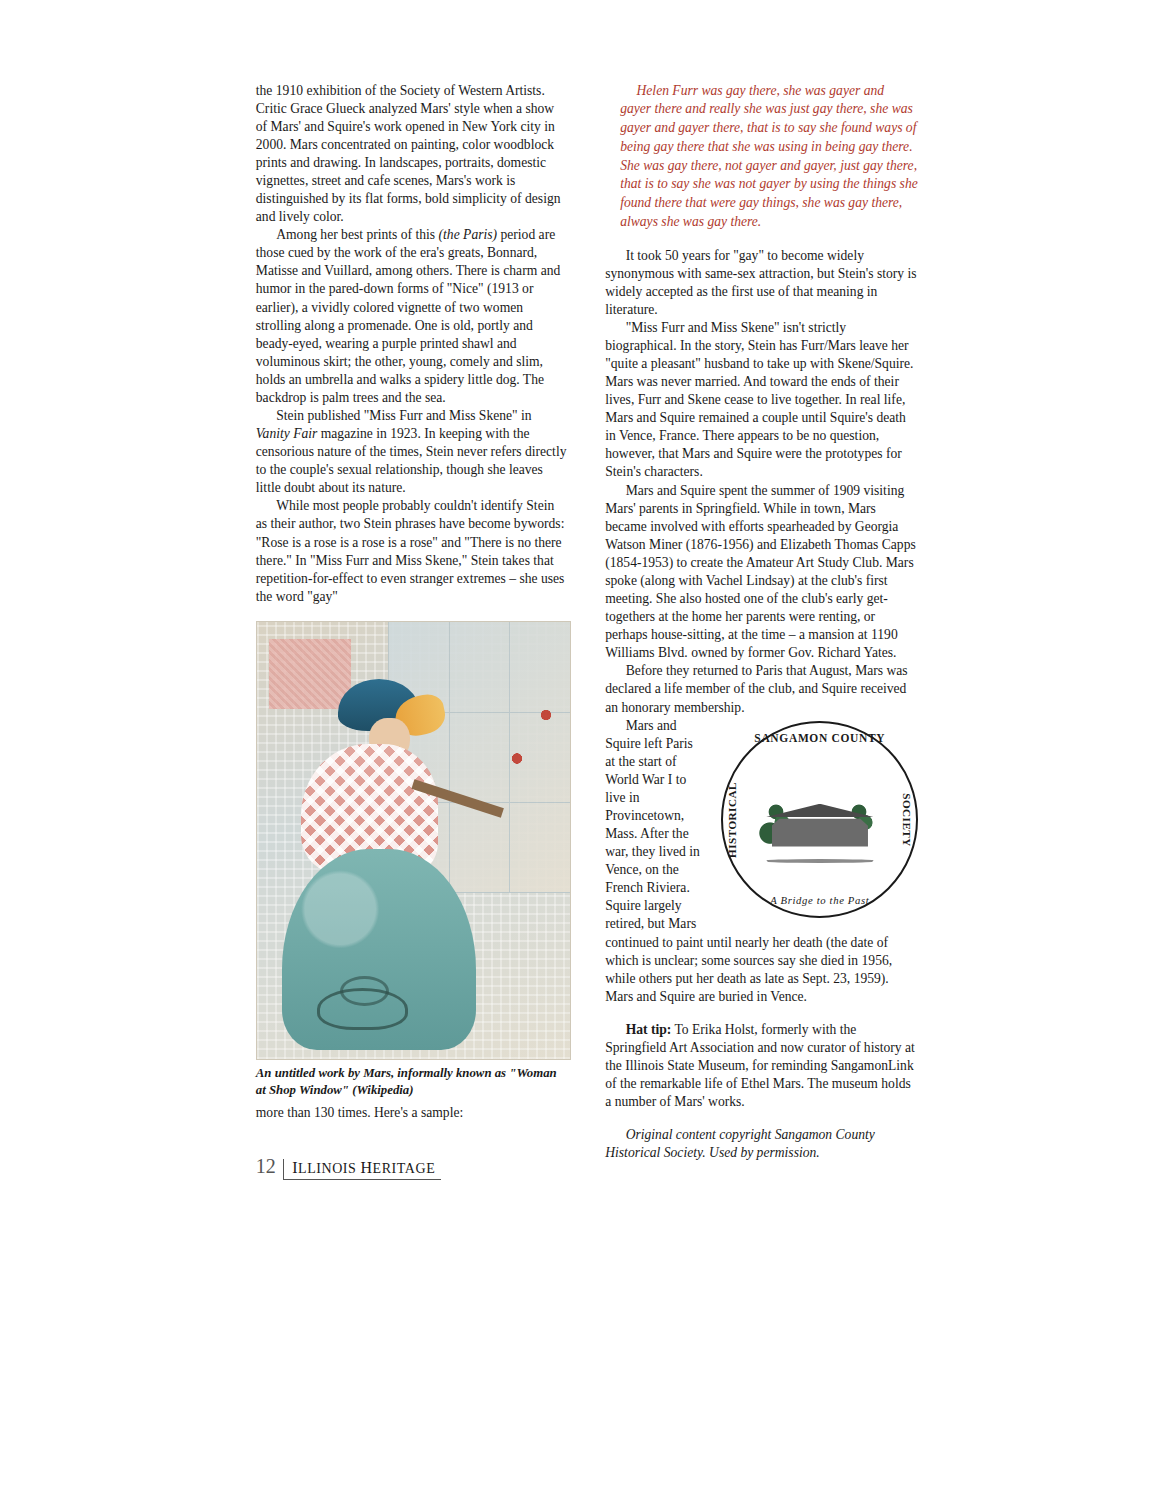the 1910 exhibition of the Society of Western Artists. Critic Grace Glueck analyzed Mars' style when a show of Mars' and Squire's work opened in New York city in 2000. Mars concentrated on painting, color woodblock prints and drawing. In landscapes, portraits, domestic vignettes, street and cafe scenes, Mars's work is distinguished by its flat forms, bold simplicity of design and lively color.
Among her best prints of this (the Paris) period are those cued by the work of the era's greats, Bonnard, Matisse and Vuillard, among others. There is charm and humor in the pared-down forms of "Nice" (1913 or earlier), a vividly colored vignette of two women strolling along a promenade. One is old, portly and beady-eyed, wearing a purple printed shawl and voluminous skirt; the other, young, comely and slim, holds an umbrella and walks a spidery little dog. The backdrop is palm trees and the sea.
Stein published "Miss Furr and Miss Skene" in Vanity Fair magazine in 1923. In keeping with the censorious nature of the times, Stein never refers directly to the couple's sexual relationship, though she leaves little doubt about its nature.
While most people probably couldn't identify Stein as their author, two Stein phrases have become bywords: "Rose is a rose is a rose is a rose" and "There is no there there." In "Miss Furr and Miss Skene," Stein takes that repetition-for-effect to even stranger extremes – she uses the word "gay"
An untitled work by Mars, informally known as "Woman at Shop Window" (Wikipedia)
more than 130 times. Here's a sample:
Helen Furr was gay there, she was gayer and gayer there and really she was just gay there, she was gayer and gayer there, that is to say she found ways of being gay there that she was using in being gay there. She was gay there, not gayer and gayer, just gay there, that is to say she was not gayer by using the things she found there that were gay things, she was gay there, always she was gay there.
It took 50 years for "gay" to become widely synonymous with same-sex attraction, but Stein's story is widely accepted as the first use of that meaning in literature.
"Miss Furr and Miss Skene" isn't strictly biographical. In the story, Stein has Furr/Mars leave her "quite a pleasant" husband to take up with Skene/Squire. Mars was never married. And toward the ends of their lives, Furr and Skene cease to live together. In real life, Mars and Squire remained a couple until Squire's death in Vence, France. There appears to be no question, however, that Mars and Squire were the prototypes for Stein's characters.
Mars and Squire spent the summer of 1909 visiting Mars' parents in Springfield. While in town, Mars became involved with efforts spearheaded by Georgia Watson Miner (1876-1956) and Elizabeth Thomas Capps (1854-1953) to create the Amateur Art Study Club. Mars spoke (along with Vachel Lindsay) at the club's first meeting. She also hosted one of the club's early get-togethers at the home her parents were renting, or perhaps house-sitting, at the time – a mansion at 1190 Williams Blvd. owned by former Gov. Richard Yates.
Before they returned to Paris that August, Mars was declared a life member of the club, and Squire received an honorary membership.
SANGAMON COUNTY
HISTORICAL
SOCIETY
A Bridge to the Past
Mars and Squire left Paris at the start of World War I to live in Provincetown, Mass. After the war, they lived in Vence, on the French Riviera. Squire largely retired, but Mars continued to paint until nearly her death (the date of which is unclear; some sources say she died in 1956, while others put her death as late as Sept. 23, 1959). Mars and Squire are buried in Vence.
Hat tip: To Erika Holst, formerly with the Springfield Art Association and now curator of history at the Illinois State Museum, for reminding SangamonLink of the remarkable life of Ethel Mars. The museum holds a number of Mars' works.
Original content copyright Sangamon County Historical Society. Used by permission.
12 ILLINOIS HERITAGE